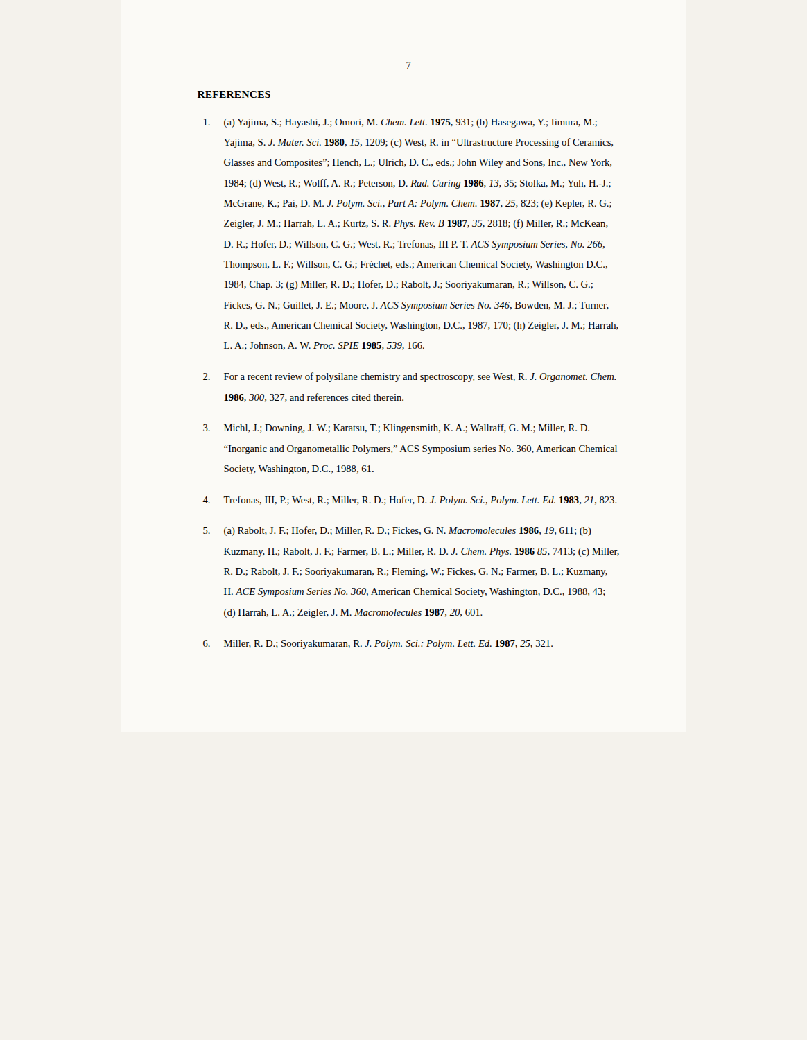7
References
(a) Yajima, S.; Hayashi, J.; Omori, M. Chem. Lett. 1975, 931; (b) Hasegawa, Y.; Iimura, M.; Yajima, S. J. Mater. Sci. 1980, 15, 1209; (c) West, R. in “Ultrastructure Processing of Ceramics, Glasses and Composites”; Hench, L.; Ulrich, D. C., eds.; John Wiley and Sons, Inc., New York, 1984; (d) West, R.; Wolff, A. R.; Peterson, D. Rad. Curing 1986, 13, 35; Stolka, M.; Yuh, H.-J.; McGrane, K.; Pai, D. M. J. Polym. Sci., Part A: Polym. Chem. 1987, 25, 823; (e) Kepler, R. G.; Zeigler, J. M.; Harrah, L. A.; Kurtz, S. R. Phys. Rev. B 1987, 35, 2818; (f) Miller, R.; McKean, D. R.; Hofer, D.; Willson, C. G.; West, R.; Trefonas, III P. T. ACS Symposium Series, No. 266, Thompson, L. F.; Willson, C. G.; Fréchet, eds.; American Chemical Society, Washington D.C., 1984, Chap. 3; (g) Miller, R. D.; Hofer, D.; Rabolt, J.; Sooriyakumaran, R.; Willson, C. G.; Fickes, G. N.; Guillet, J. E.; Moore, J. ACS Symposium Series No. 346, Bowden, M. J.; Turner, R. D., eds., American Chemical Society, Washington, D.C., 1987, 170; (h) Zeigler, J. M.; Harrah, L. A.; Johnson, A. W. Proc. SPIE 1985, 539, 166.
For a recent review of polysilane chemistry and spectroscopy, see West, R. J. Organomet. Chem. 1986, 300, 327, and references cited therein.
Michl, J.; Downing, J. W.; Karatsu, T.; Klingensmith, K. A.; Wallraff, G. M.; Miller, R. D. “Inorganic and Organometallic Polymers,” ACS Symposium series No. 360, American Chemical Society, Washington, D.C., 1988, 61.
Trefonas, III, P.; West, R.; Miller, R. D.; Hofer, D. J. Polym. Sci., Polym. Lett. Ed. 1983, 21, 823.
(a) Rabolt, J. F.; Hofer, D.; Miller, R. D.; Fickes, G. N. Macromolecules 1986, 19, 611; (b) Kuzmany, H.; Rabolt, J. F.; Farmer, B. L.; Miller, R. D. J. Chem. Phys. 1986 85, 7413; (c) Miller, R. D.; Rabolt, J. F.; Sooriyakumaran, R.; Fleming, W.; Fickes, G. N.; Farmer, B. L.; Kuzmany, H. ACE Symposium Series No. 360, American Chemical Society, Washington, D.C., 1988, 43; (d) Harrah, L. A.; Zeigler, J. M. Macromolecules 1987, 20, 601.
Miller, R. D.; Sooriyakumaran, R. J. Polym. Sci.: Polym. Lett. Ed. 1987, 25, 321.